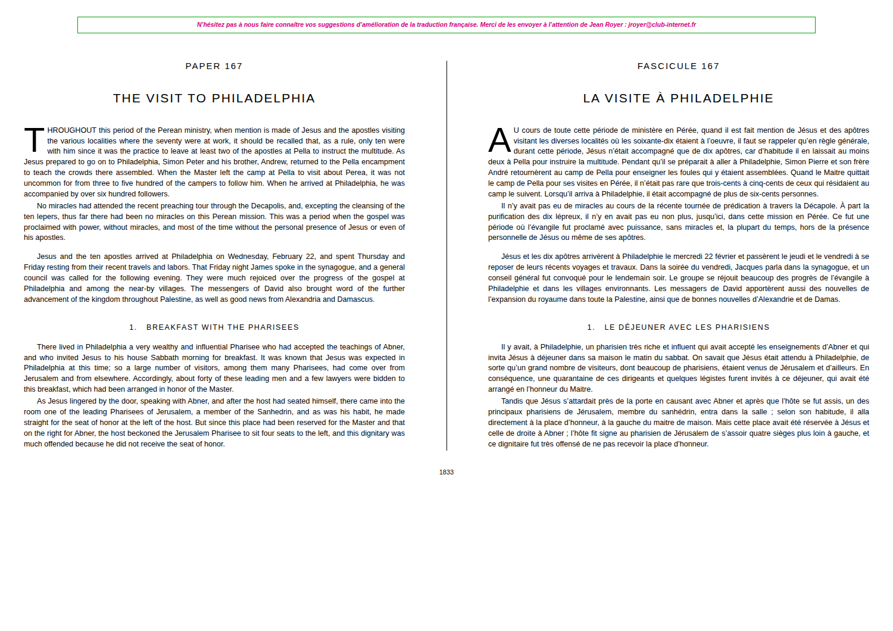N’hésitez pas à nous faire connaître vos suggestions d’amélioration de la traduction française. Merci de les envoyer à l’attention de Jean Royer : jroyer@club-internet.fr
PAPER 167
THE VISIT TO PHILADELPHIA
THROUGHOUT this period of the Perean ministry, when mention is made of Jesus and the apostles visiting the various localities where the seventy were at work, it should be recalled that, as a rule, only ten were with him since it was the practice to leave at least two of the apostles at Pella to instruct the multitude. As Jesus prepared to go on to Philadelphia, Simon Peter and his brother, Andrew, returned to the Pella encampment to teach the crowds there assembled. When the Master left the camp at Pella to visit about Perea, it was not uncommon for from three to five hundred of the campers to follow him. When he arrived at Philadelphia, he was accompanied by over six hundred followers.
No miracles had attended the recent preaching tour through the Decapolis, and, excepting the cleansing of the ten lepers, thus far there had been no miracles on this Perean mission. This was a period when the gospel was proclaimed with power, without miracles, and most of the time without the personal presence of Jesus or even of his apostles.
Jesus and the ten apostles arrived at Philadelphia on Wednesday, February 22, and spent Thursday and Friday resting from their recent travels and labors. That Friday night James spoke in the synagogue, and a general council was called for the following evening. They were much rejoiced over the progress of the gospel at Philadelphia and among the near-by villages. The messengers of David also brought word of the further advancement of the kingdom throughout Palestine, as well as good news from Alexandria and Damascus.
1. BREAKFAST WITH THE PHARISEES
There lived in Philadelphia a very wealthy and influential Pharisee who had accepted the teachings of Abner, and who invited Jesus to his house Sabbath morning for breakfast. It was known that Jesus was expected in Philadelphia at this time; so a large number of visitors, among them many Pharisees, had come over from Jerusalem and from elsewhere. Accordingly, about forty of these leading men and a few lawyers were bidden to this breakfast, which had been arranged in honor of the Master.
As Jesus lingered by the door, speaking with Abner, and after the host had seated himself, there came into the room one of the leading Pharisees of Jerusalem, a member of the Sanhedrin, and as was his habit, he made straight for the seat of honor at the left of the host. But since this place had been reserved for the Master and that on the right for Abner, the host beckoned the Jerusalem Pharisee to sit four seats to the left, and this dignitary was much offended because he did not receive the seat of honor.
FASCICULE 167
LA VISITE À PHILADELPHIE
AU cours de toute cette période de ministère en Pérée, quand il est fait mention de Jésus et des apôtres visitant les diverses localités où les soixante-dix étaient à l’oeuvre, il faut se rappeler qu’en règle générale, durant cette période, Jésus n’était accompagné que de dix apôtres, car d’habitude il en laissait au moins deux à Pella pour instruire la multitude. Pendant qu’il se préparait à aller à Philadelphie, Simon Pierre et son frère André retournèrent au camp de Pella pour enseigner les foules qui y étaient assemblées. Quand le Maitre quittait le camp de Pella pour ses visites en Pérée, il n’était pas rare que trois-cents à cinq-cents de ceux qui résidaient au camp le suivent. Lorsqu’il arriva à Philadelphie, il était accompagné de plus de six-cents personnes.
Il n’y avait pas eu de miracles au cours de la récente tournée de prédication à travers la Décapole. À part la purification des dix lépreux, il n’y en avait pas eu non plus, jusqu’ici, dans cette mission en Pérée. Ce fut une période où l’évangile fut proclamé avec puissance, sans miracles et, la plupart du temps, hors de la présence personnelle de Jésus ou même de ses apôtres.
Jésus et les dix apôtres arrivèrent à Philadelphie le mercredi 22 février et passèrent le jeudi et le vendredi à se reposer de leurs récents voyages et travaux. Dans la soirée du vendredi, Jacques parla dans la synagogue, et un conseil général fut convoqué pour le lendemain soir. Le groupe se réjouit beaucoup des progrès de l’évangile à Philadelphie et dans les villages environnants. Les messagers de David apportèrent aussi des nouvelles de l’expansion du royaume dans toute la Palestine, ainsi que de bonnes nouvelles d’Alexandrie et de Damas.
1. LE DÉJEUNER AVEC LES PHARISIENS
Il y avait, à Philadelphie, un pharisien très riche et influent qui avait accepté les enseignements d’Abner et qui invita Jésus à déjeuner dans sa maison le matin du sabbat. On savait que Jésus était attendu à Philadelphie, de sorte qu’un grand nombre de visiteurs, dont beaucoup de pharisiens, étaient venus de Jérusalem et d’ailleurs. En conséquence, une quarantaine de ces dirigeants et quelques légistes furent invités à ce déjeuner, qui avait été arrangé en l’honneur du Maitre.
Tandis que Jésus s’attardait près de la porte en causant avec Abner et après que l’hôte se fut assis, un des principaux pharisiens de Jérusalem, membre du sanhédrin, entra dans la salle ; selon son habitude, il alla directement à la place d’honneur, à la gauche du maitre de maison. Mais cette place avait été réservée à Jésus et celle de droite à Abner ; l’hôte fit signe au pharisien de Jérusalem de s’assoir quatre sièges plus loin à gauche, et ce dignitaire fut très offensé de ne pas recevoir la place d’honneur.
1833